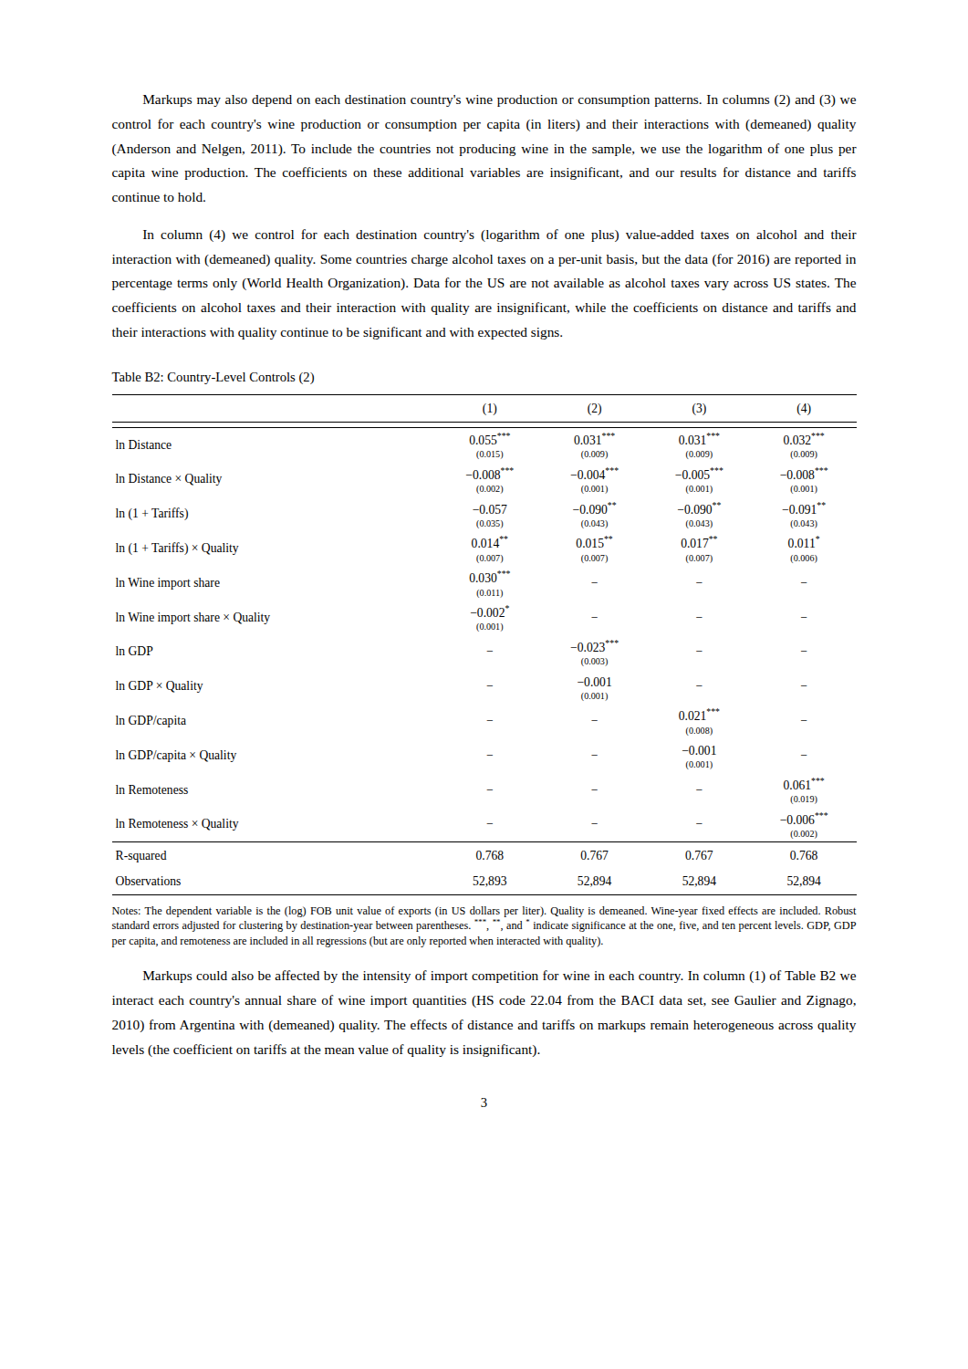Markups may also depend on each destination country's wine production or consumption patterns. In columns (2) and (3) we control for each country's wine production or consumption per capita (in liters) and their interactions with (demeaned) quality (Anderson and Nelgen, 2011). To include the countries not producing wine in the sample, we use the logarithm of one plus per capita wine production. The coefficients on these additional variables are insignificant, and our results for distance and tariffs continue to hold.
In column (4) we control for each destination country's (logarithm of one plus) value-added taxes on alcohol and their interaction with (demeaned) quality. Some countries charge alcohol taxes on a per-unit basis, but the data (for 2016) are reported in percentage terms only (World Health Organization). Data for the US are not available as alcohol taxes vary across US states. The coefficients on alcohol taxes and their interaction with quality are insignificant, while the coefficients on distance and tariffs and their interactions with quality continue to be significant and with expected signs.
Table B2: Country-Level Controls (2)
| | (1) | (2) | (3) | (4) |
| --- | --- | --- | --- | --- |
| ln Distance | 0.055 *** (0.015) | 0.031 *** (0.009) | 0.031 *** (0.009) | 0.032 *** (0.009) |
| ln Distance × Quality | −0.008 *** (0.002) | −0.004 *** (0.001) | −0.005 *** (0.001) | −0.008 *** (0.001) |
| ln (1 + Tariffs) | −0.057 (0.035) | −0.090 ** (0.043) | −0.090 ** (0.043) | −0.091 ** (0.043) |
| ln (1 + Tariffs) × Quality | 0.014 ** (0.007) | 0.015 ** (0.007) | 0.017 ** (0.007) | 0.011 * (0.006) |
| ln Wine import share | 0.030 *** (0.011) | − | − | − |
| ln Wine import share × Quality | −0.002 * (0.001) | − | − | − |
| ln GDP | − | −0.023 *** (0.003) | − | − |
| ln GDP × Quality | − | −0.001 (0.001) | − | − |
| ln GDP/capita | − | − | 0.021 *** (0.008) | − |
| ln GDP/capita × Quality | − | − | −0.001 (0.001) | − |
| ln Remoteness | − | − | − | 0.061 *** (0.019) |
| ln Remoteness × Quality | − | − | − | −0.006 *** (0.002) |
| R-squared | 0.768 | 0.767 | 0.767 | 0.768 |
| Observations | 52,893 | 52,894 | 52,894 | 52,894 |
Notes: The dependent variable is the (log) FOB unit value of exports (in US dollars per liter). Quality is demeaned. Wine-year fixed effects are included. Robust standard errors adjusted for clustering by destination-year between parentheses. ***, **, and * indicate significance at the one, five, and ten percent levels. GDP, GDP per capita, and remoteness are included in all regressions (but are only reported when interacted with quality).
Markups could also be affected by the intensity of import competition for wine in each country. In column (1) of Table B2 we interact each country's annual share of wine import quantities (HS code 22.04 from the BACI data set, see Gaulier and Zignago, 2010) from Argentina with (demeaned) quality. The effects of distance and tariffs on markups remain heterogeneous across quality levels (the coefficient on tariffs at the mean value of quality is insignificant).
3